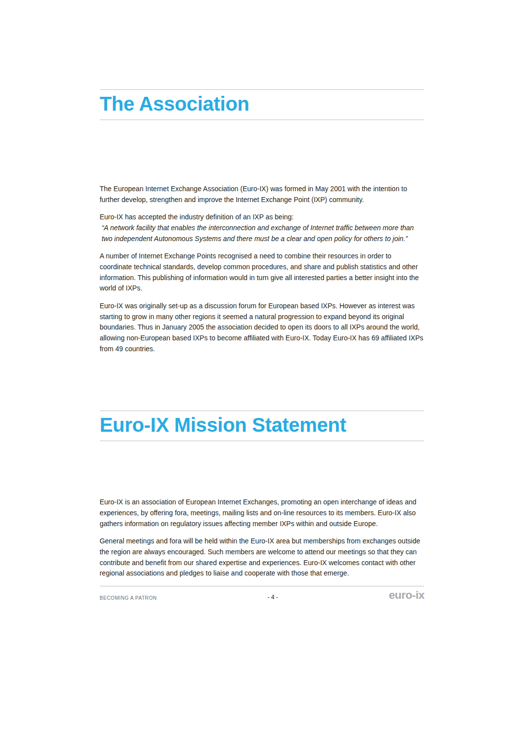The Association
The European Internet Exchange Association (Euro-IX) was formed in May 2001 with the intention to further develop, strengthen and improve the Internet Exchange Point (IXP) community.
Euro-IX has accepted the industry definition of an IXP as being:
“A network facility that enables the interconnection and exchange of Internet traffic between more than two independent Autonomous Systems and there must be a clear and open policy for others to join.”
A number of Internet Exchange Points recognised a need to combine their resources in order to coordinate technical standards, develop common procedures, and share and publish statistics and other information. This publishing of information would in turn give all interested parties a better insight into the world of IXPs.
Euro-IX was originally set-up as a discussion forum for European based IXPs. However as interest was starting to grow in many other regions it seemed a natural progression to expand beyond its original boundaries. Thus in January 2005 the association decided to open its doors to all IXPs around the world, allowing non-European based IXPs to become affiliated with Euro-IX. Today Euro-IX has 69 affiliated IXPs from 49 countries.
Euro-IX Mission Statement
Euro-IX is an association of European Internet Exchanges, promoting an open interchange of ideas and experiences, by offering fora, meetings, mailing lists and on-line resources to its members. Euro-IX also gathers information on regulatory issues affecting member IXPs within and outside Europe.
General meetings and fora will be held within the Euro-IX area but memberships from exchanges outside the region are always encouraged. Such members are welcome to attend our meetings so that they can contribute and benefit from our shared expertise and experiences. Euro-IX welcomes contact with other regional associations and pledges to liaise and cooperate with those that emerge.
Becoming a Patron
- 4 -
euro-ix